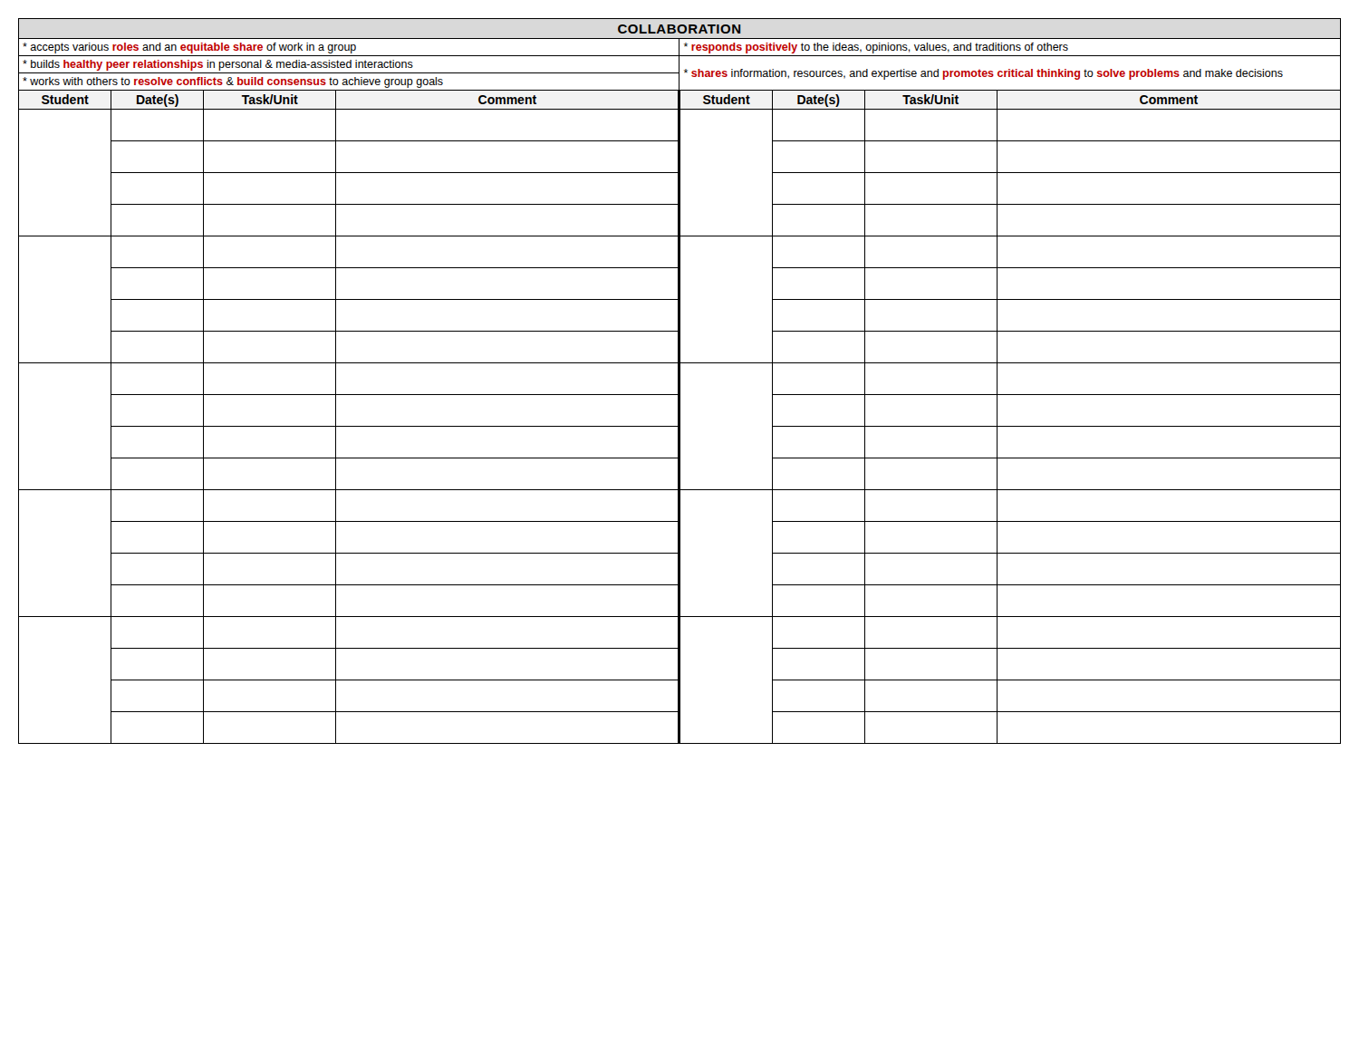| COLLABORATION |
| * accepts various roles and an equitable share of work in a group | * responds positively to the ideas, opinions, values, and traditions of others |
| * builds healthy peer relationships in personal & media-assisted interactions | * shares information, resources, and expertise and promotes critical thinking to solve problems and make decisions |
| * works with others to resolve conflicts & build consensus to achieve group goals |
| Student | Date(s) | Task/Unit | Comment | Student | Date(s) | Task/Unit | Comment |